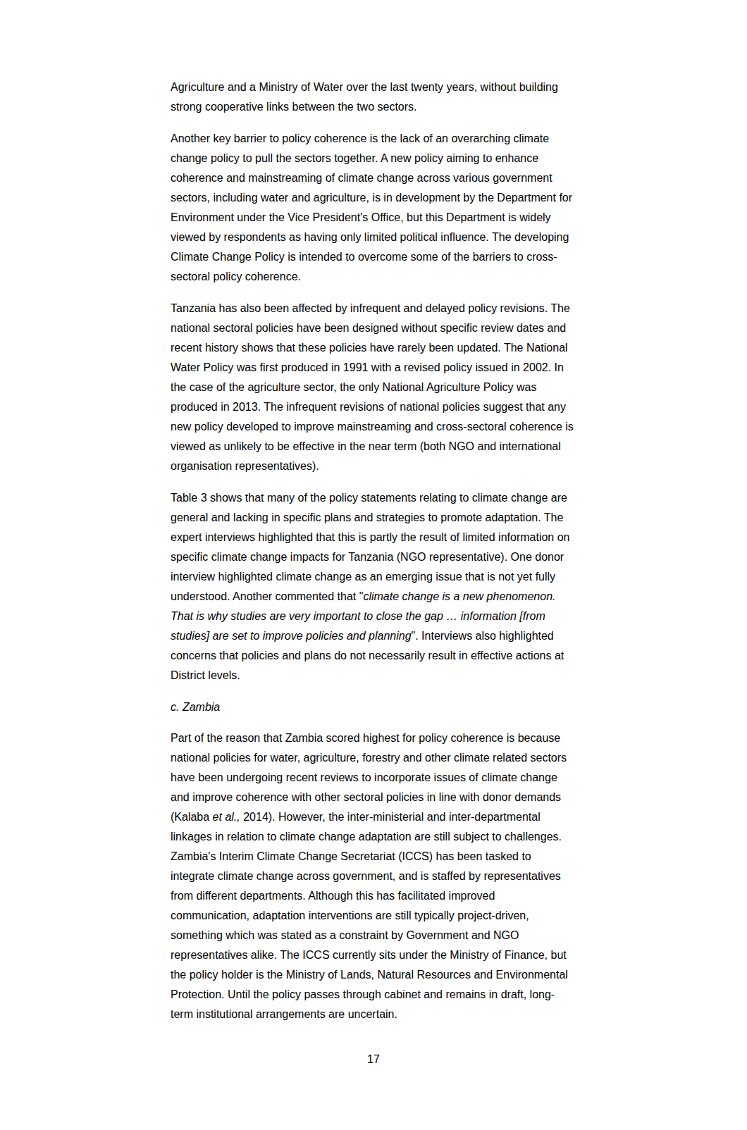Agriculture and a Ministry of Water over the last twenty years, without building strong cooperative links between the two sectors.
Another key barrier to policy coherence is the lack of an overarching climate change policy to pull the sectors together. A new policy aiming to enhance coherence and mainstreaming of climate change across various government sectors, including water and agriculture, is in development by the Department for Environment under the Vice President's Office, but this Department is widely viewed by respondents as having only limited political influence. The developing Climate Change Policy is intended to overcome some of the barriers to cross-sectoral policy coherence.
Tanzania has also been affected by infrequent and delayed policy revisions. The national sectoral policies have been designed without specific review dates and recent history shows that these policies have rarely been updated. The National Water Policy was first produced in 1991 with a revised policy issued in 2002. In the case of the agriculture sector, the only National Agriculture Policy was produced in 2013. The infrequent revisions of national policies suggest that any new policy developed to improve mainstreaming and cross-sectoral coherence is viewed as unlikely to be effective in the near term (both NGO and international organisation representatives).
Table 3 shows that many of the policy statements relating to climate change are general and lacking in specific plans and strategies to promote adaptation. The expert interviews highlighted that this is partly the result of limited information on specific climate change impacts for Tanzania (NGO representative). One donor interview highlighted climate change as an emerging issue that is not yet fully understood. Another commented that "climate change is a new phenomenon. That is why studies are very important to close the gap … information [from studies] are set to improve policies and planning". Interviews also highlighted concerns that policies and plans do not necessarily result in effective actions at District levels.
c. Zambia
Part of the reason that Zambia scored highest for policy coherence is because national policies for water, agriculture, forestry and other climate related sectors have been undergoing recent reviews to incorporate issues of climate change and improve coherence with other sectoral policies in line with donor demands (Kalaba et al., 2014). However, the inter-ministerial and inter-departmental linkages in relation to climate change adaptation are still subject to challenges. Zambia's Interim Climate Change Secretariat (ICCS) has been tasked to integrate climate change across government, and is staffed by representatives from different departments. Although this has facilitated improved communication, adaptation interventions are still typically project-driven, something which was stated as a constraint by Government and NGO representatives alike. The ICCS currently sits under the Ministry of Finance, but the policy holder is the Ministry of Lands, Natural Resources and Environmental Protection. Until the policy passes through cabinet and remains in draft, long-term institutional arrangements are uncertain.
17